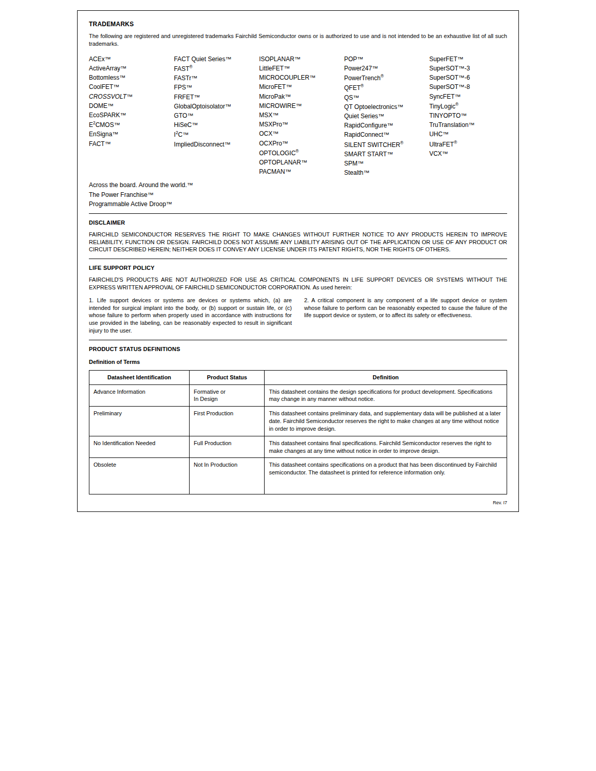TRADEMARKS
The following are registered and unregistered trademarks Fairchild Semiconductor owns or is authorized to use and is not intended to be an exhaustive list of all such trademarks.
ACEx™
ActiveArray™
Bottomless™
CoolFET™
CROSSVOLT™
DOME™
EcoSPARK™
E2CMOS™
EnSigna™
FACT™
FACT Quiet Series™
FAST®
FASTr™
FPS™
FRFET™
GlobalOptoisolator™
GTO™
HiSeC™
I2C™
ImpliedDisconnect™
ISOPLANAR™
LittleFET™
MICROCOUPLER™
MicroFET™
MicroPak™
MICROWIRE™
MSX™
MSXPro™
OCX™
OCXPro™
OPTOLOGIC®
OPTOPLANAR™
PACMAN™
POP™
Power247™
PowerTrench®
QFET®
QS™
QT Optoelectronics™
Quiet Series™
RapidConfigure™
RapidConnect™
SILENT SWITCHER®
SMART START™
SPM™
Stealth™
SuperFET™
SuperSOT™-3
SuperSOT™-6
SuperSOT™-8
SyncFET™
TinyLogic®
TINYOPTO™
TruTranslation™
UHC™
UltraFET®
VCX™
Across the board. Around the world.™
The Power Franchise™
Programmable Active Droop™
DISCLAIMER
FAIRCHILD SEMICONDUCTOR RESERVES THE RIGHT TO MAKE CHANGES WITHOUT FURTHER NOTICE TO ANY PRODUCTS HEREIN TO IMPROVE RELIABILITY, FUNCTION OR DESIGN. FAIRCHILD DOES NOT ASSUME ANY LIABILITY ARISING OUT OF THE APPLICATION OR USE OF ANY PRODUCT OR CIRCUIT DESCRIBED HEREIN; NEITHER DOES IT CONVEY ANY LICENSE UNDER ITS PATENT RIGHTS, NOR THE RIGHTS OF OTHERS.
LIFE SUPPORT POLICY
FAIRCHILD'S PRODUCTS ARE NOT AUTHORIZED FOR USE AS CRITICAL COMPONENTS IN LIFE SUPPORT DEVICES OR SYSTEMS WITHOUT THE EXPRESS WRITTEN APPROVAL OF FAIRCHILD SEMICONDUCTOR CORPORATION. As used herein:
1. Life support devices or systems are devices or systems which, (a) are intended for surgical implant into the body, or (b) support or sustain life, or (c) whose failure to perform when properly used in accordance with instructions for use provided in the labeling, can be reasonably expected to result in significant injury to the user.
2. A critical component is any component of a life support device or system whose failure to perform can be reasonably expected to cause the failure of the life support device or system, or to affect its safety or effectiveness.
PRODUCT STATUS DEFINITIONS
Definition of Terms
| Datasheet Identification | Product Status | Definition |
| --- | --- | --- |
| Advance Information | Formative or In Design | This datasheet contains the design specifications for product development. Specifications may change in any manner without notice. |
| Preliminary | First Production | This datasheet contains preliminary data, and supplementary data will be published at a later date. Fairchild Semiconductor reserves the right to make changes at any time without notice in order to improve design. |
| No Identification Needed | Full Production | This datasheet contains final specifications. Fairchild Semiconductor reserves the right to make changes at any time without notice in order to improve design. |
| Obsolete | Not In Production | This datasheet contains specifications on a product that has been discontinued by Fairchild semiconductor. The datasheet is printed for reference information only. |
Rev. I7